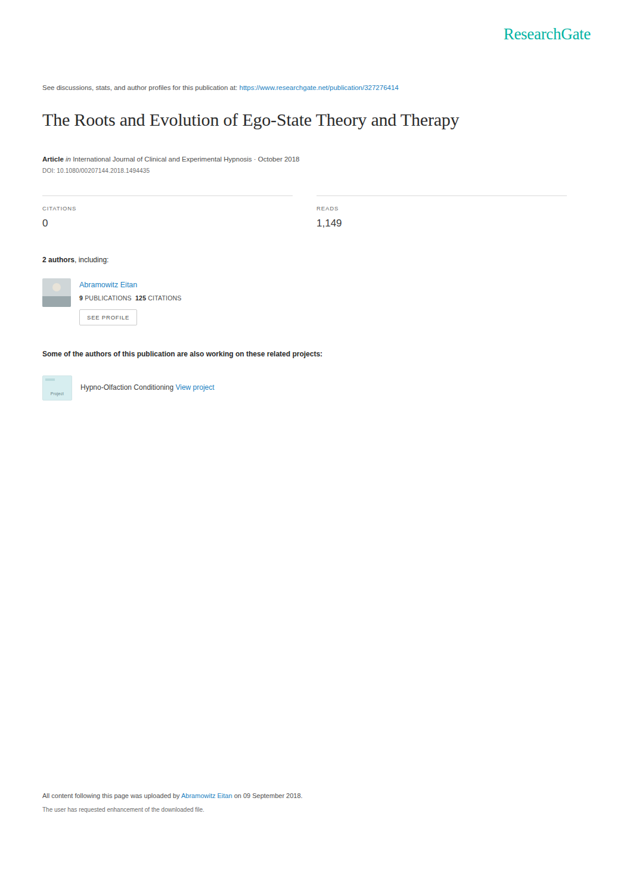ResearchGate
See discussions, stats, and author profiles for this publication at: https://www.researchgate.net/publication/327276414
The Roots and Evolution of Ego-State Theory and Therapy
Article in International Journal of Clinical and Experimental Hypnosis · October 2018
DOI: 10.1080/00207144.2018.1494435
Citations
0
Reads
1,149
2 authors, including:
Abramowitz Eitan
9 PUBLICATIONS 125 CITATIONS
See Profile
Some of the authors of this publication are also working on these related projects:
Project
Hypno-Olfaction Conditioning View project
All content following this page was uploaded by Abramowitz Eitan on 09 September 2018.
The user has requested enhancement of the downloaded file.